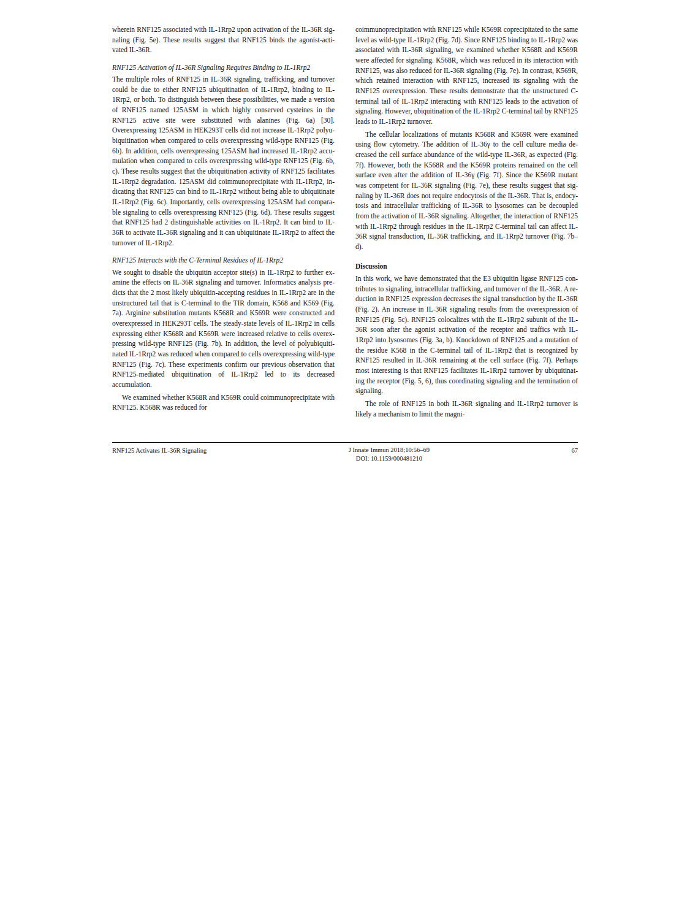wherein RNF125 associated with IL-1Rrp2 upon activation of the IL-36R signaling (Fig. 5e). These results suggest that RNF125 binds the agonist-activated IL-36R.
RNF125 Activation of IL-36R Signaling Requires Binding to IL-1Rrp2
The multiple roles of RNF125 in IL-36R signaling, trafficking, and turnover could be due to either RNF125 ubiquitination of IL-1Rrp2, binding to IL-1Rrp2, or both. To distinguish between these possibilities, we made a version of RNF125 named 125ASM in which highly conserved cysteines in the RNF125 active site were substituted with alanines (Fig. 6a) [30]. Overexpressing 125ASM in HEK293T cells did not increase IL-1Rrp2 polyubiquitination when compared to cells overexpressing wild-type RNF125 (Fig. 6b). In addition, cells overexpressing 125ASM had increased IL-1Rrp2 accumulation when compared to cells overexpressing wild-type RNF125 (Fig. 6b, c). These results suggest that the ubiquitination activity of RNF125 facilitates IL-1Rrp2 degradation. 125ASM did coimmunoprecipitate with IL-1Rrp2, indicating that RNF125 can bind to IL-1Rrp2 without being able to ubiquitinate IL-1Rrp2 (Fig. 6c). Importantly, cells overexpressing 125ASM had comparable signaling to cells overexpressing RNF125 (Fig. 6d). These results suggest that RNF125 had 2 distinguishable activities on IL-1Rrp2. It can bind to IL-36R to activate IL-36R signaling and it can ubiquitinate IL-1Rrp2 to affect the turnover of IL-1Rrp2.
RNF125 Interacts with the C-Terminal Residues of IL-1Rrp2
We sought to disable the ubiquitin acceptor site(s) in IL-1Rrp2 to further examine the effects on IL-36R signaling and turnover. Informatics analysis predicts that the 2 most likely ubiquitin-accepting residues in IL-1Rrp2 are in the unstructured tail that is C-terminal to the TIR domain, K568 and K569 (Fig. 7a). Arginine substitution mutants K568R and K569R were constructed and overexpressed in HEK293T cells. The steady-state levels of IL-1Rrp2 in cells expressing either K568R and K569R were increased relative to cells overexpressing wild-type RNF125 (Fig. 7b). In addition, the level of polyubiquitinated IL-1Rrp2 was reduced when compared to cells overexpressing wild-type RNF125 (Fig. 7c). These experiments confirm our previous observation that RNF125-mediated ubiquitination of IL-1Rrp2 led to its decreased accumulation.
We examined whether K568R and K569R could coimmunoprecipitate with RNF125. K568R was reduced for
coimmunoprecipitation with RNF125 while K569R coprecipitated to the same level as wild-type IL-1Rrp2 (Fig. 7d). Since RNF125 binding to IL-1Rrp2 was associated with IL-36R signaling, we examined whether K568R and K569R were affected for signaling. K568R, which was reduced in its interaction with RNF125, was also reduced for IL-36R signaling (Fig. 7e). In contrast, K569R, which retained interaction with RNF125, increased its signaling with the RNF125 overexpression. These results demonstrate that the unstructured C-terminal tail of IL-1Rrp2 interacting with RNF125 leads to the activation of signaling. However, ubiquitination of the IL-1Rrp2 C-terminal tail by RNF125 leads to IL-1Rrp2 turnover.
The cellular localizations of mutants K568R and K569R were examined using flow cytometry. The addition of IL-36γ to the cell culture media decreased the cell surface abundance of the wild-type IL-36R, as expected (Fig. 7f). However, both the K568R and the K569R proteins remained on the cell surface even after the addition of IL-36γ (Fig. 7f). Since the K569R mutant was competent for IL-36R signaling (Fig. 7e), these results suggest that signaling by IL-36R does not require endocytosis of the IL-36R. That is, endocytosis and intracellular trafficking of IL-36R to lysosomes can be decoupled from the activation of IL-36R signaling. Altogether, the interaction of RNF125 with IL-1Rrp2 through residues in the IL-1Rrp2 C-terminal tail can affect IL-36R signal transduction, IL-36R trafficking, and IL-1Rrp2 turnover (Fig. 7b–d).
Discussion
In this work, we have demonstrated that the E3 ubiquitin ligase RNF125 contributes to signaling, intracellular trafficking, and turnover of the IL-36R. A reduction in RNF125 expression decreases the signal transduction by the IL-36R (Fig. 2). An increase in IL-36R signaling results from the overexpression of RNF125 (Fig. 5c). RNF125 colocalizes with the IL-1Rrp2 subunit of the IL-36R soon after the agonist activation of the receptor and traffics with IL-1Rrp2 into lysosomes (Fig. 3a, b). Knockdown of RNF125 and a mutation of the residue K568 in the C-terminal tail of IL-1Rrp2 that is recognized by RNF125 resulted in IL-36R remaining at the cell surface (Fig. 7f). Perhaps most interesting is that RNF125 facilitates IL-1Rrp2 turnover by ubiquitinating the receptor (Fig. 5, 6), thus coordinating signaling and the termination of signaling.
The role of RNF125 in both IL-36R signaling and IL-1Rrp2 turnover is likely a mechanism to limit the magni-
RNF125 Activates IL-36R Signaling
J Innate Immun 2018;10:56–69 DOI: 10.1159/000481210
67